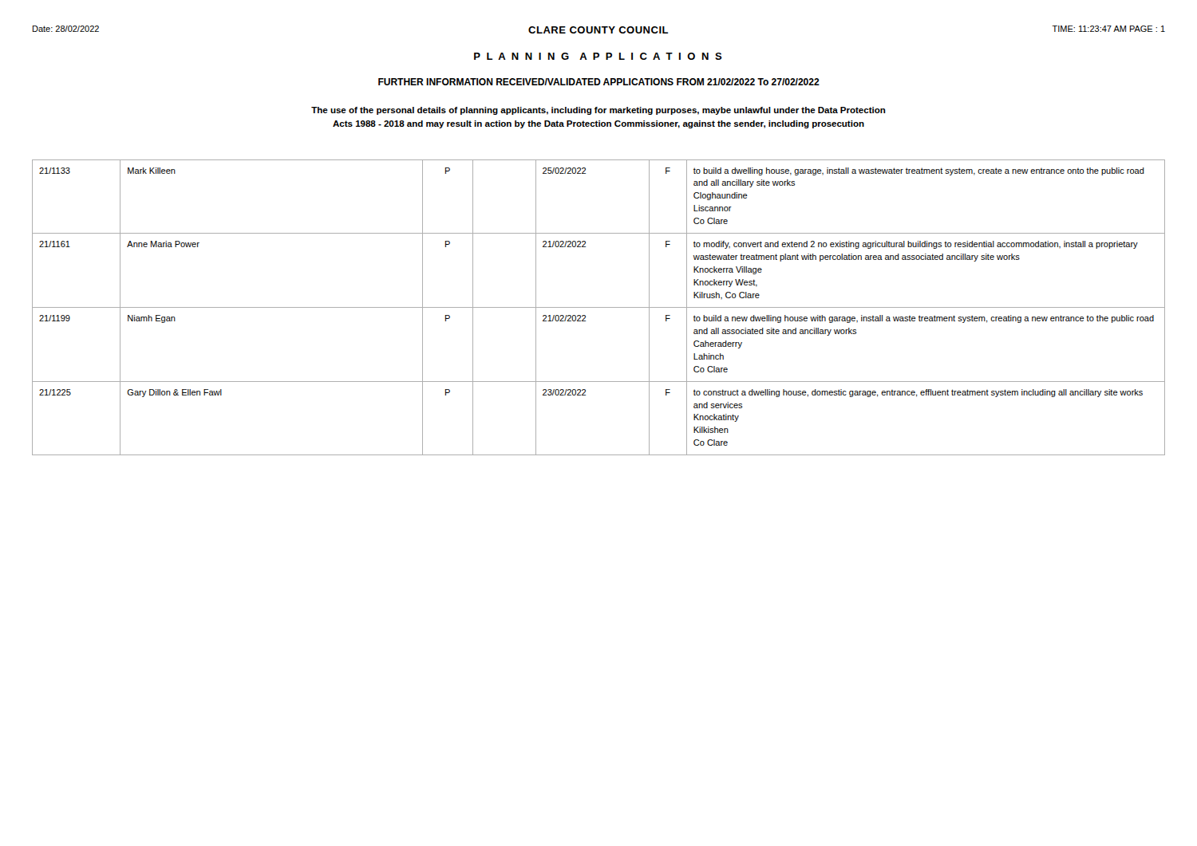Date: 28/02/2022
CLARE COUNTY COUNCIL
TIME: 11:23:47 AM PAGE : 1
P L A N N I N G A P P L I C A T I O N S
FURTHER INFORMATION RECEIVED/VALIDATED APPLICATIONS FROM 21/02/2022 To 27/02/2022
The use of the personal details of planning applicants, including for marketing purposes, maybe unlawful under the Data Protection
Acts 1988 - 2018 and may result in action by the Data Protection Commissioner, against the sender, including prosecution
| 21/1133 | Mark Killeen | P | | 25/02/2022 | F | to build a dwelling house, garage, install a wastewater treatment system, create a new entrance onto the public road and all ancillary site works Cloghaundine Liscannor Co Clare |
| 21/1161 | Anne Maria Power | P | | 21/02/2022 | F | to modify, convert and extend 2 no existing agricultural buildings to residential accommodation, install a proprietary wastewater treatment plant with percolation area and associated ancillary site works Knockerra Village Knockerry West, Kilrush, Co Clare |
| 21/1199 | Niamh Egan | P | | 21/02/2022 | F | to build a new dwelling house with garage, install a waste treatment system, creating a new entrance to the public road and all associated site and ancillary works Caheraderry Lahinch Co Clare |
| 21/1225 | Gary Dillon & Ellen Fawl | P | | 23/02/2022 | F | to construct a dwelling house, domestic garage, entrance, effluent treatment system including all ancillary site works and services Knockatinty Kilkishen Co Clare |